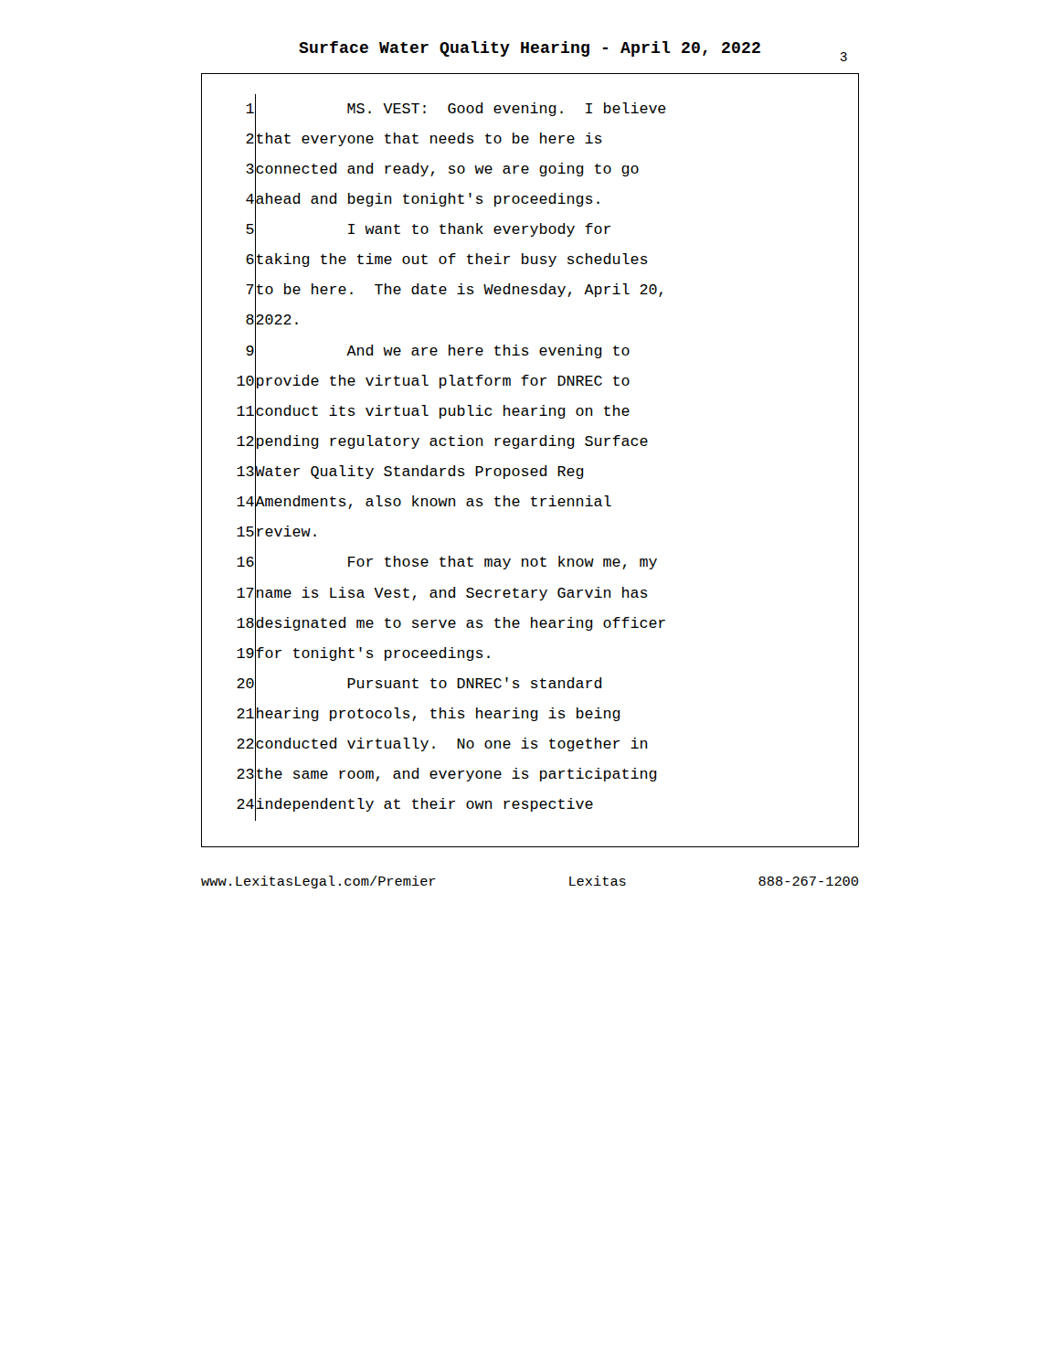Surface Water Quality Hearing - April 20, 2022
3
| 1 | MS. VEST: Good evening. I believe |
| 2 | that everyone that needs to be here is |
| 3 | connected and ready, so we are going to go |
| 4 | ahead and begin tonight's proceedings. |
| 5 | I want to thank everybody for |
| 6 | taking the time out of their busy schedules |
| 7 | to be here. The date is Wednesday, April 20, |
| 8 | 2022. |
| 9 | And we are here this evening to |
| 10 | provide the virtual platform for DNREC to |
| 11 | conduct its virtual public hearing on the |
| 12 | pending regulatory action regarding Surface |
| 13 | Water Quality Standards Proposed Reg |
| 14 | Amendments, also known as the triennial |
| 15 | review. |
| 16 | For those that may not know me, my |
| 17 | name is Lisa Vest, and Secretary Garvin has |
| 18 | designated me to serve as the hearing officer |
| 19 | for tonight's proceedings. |
| 20 | Pursuant to DNREC's standard |
| 21 | hearing protocols, this hearing is being |
| 22 | conducted virtually. No one is together in |
| 23 | the same room, and everyone is participating |
| 24 | independently at their own respective |
www.LexitasLegal.com/Premier
Lexitas
888-267-1200